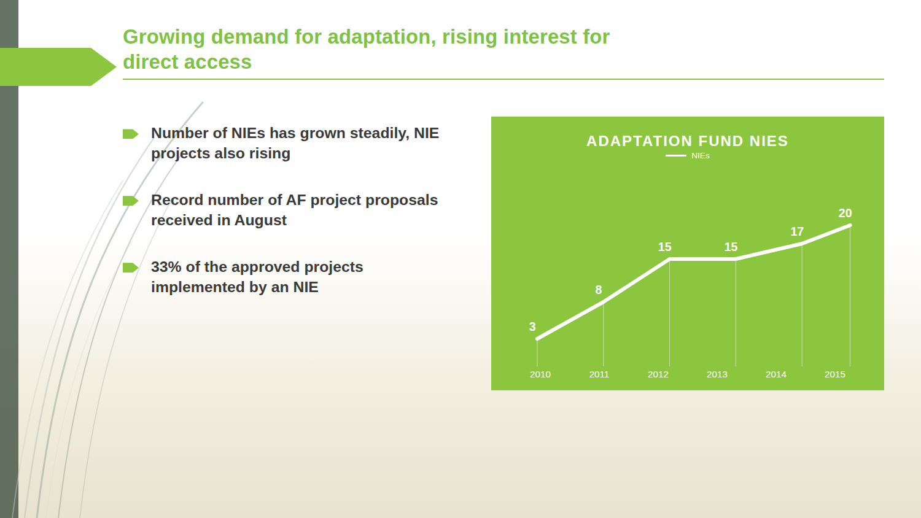Growing demand for adaptation, rising interest for
direct access
Number of NIEs has grown steadily, NIE projects also rising
Record number of AF project proposals received in August
33% of the approved projects implemented by an NIE
ADAPTATION FUND NIES
NIEs
3 8 15 15 17 20
201020112012201320142015